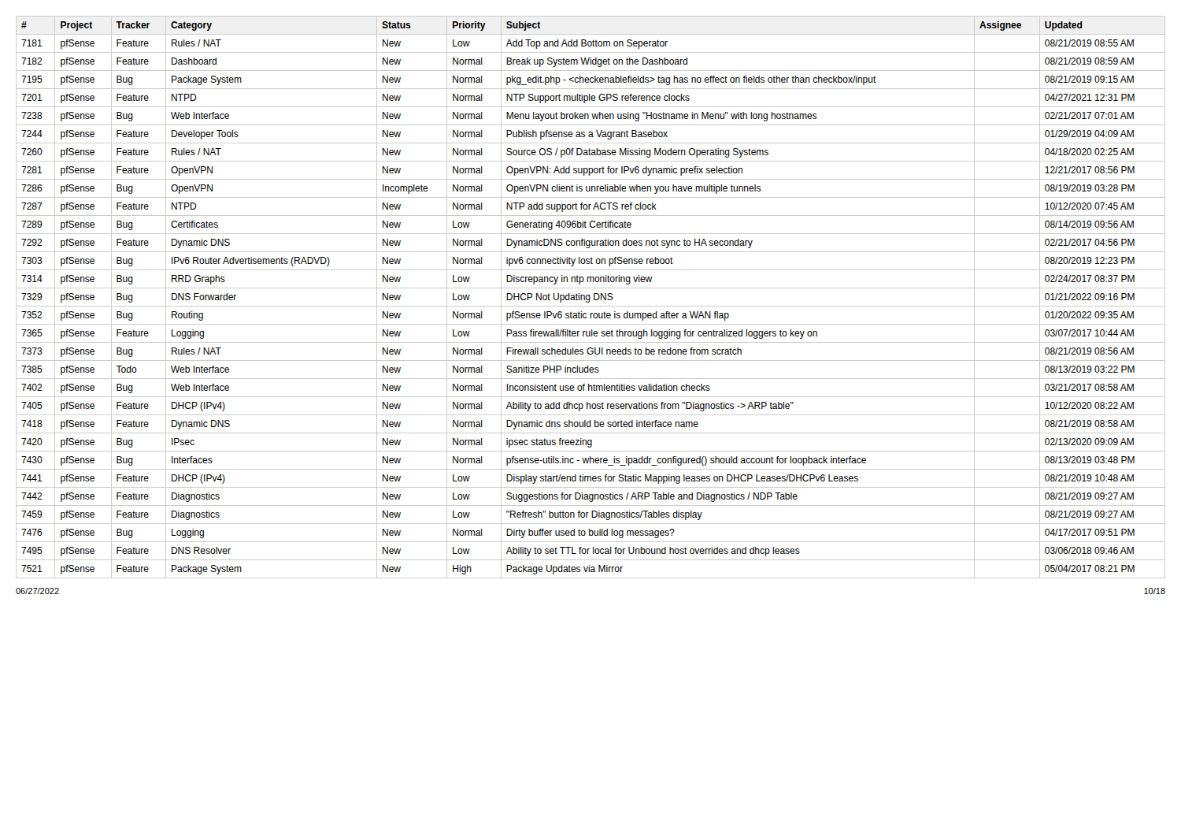| # | Project | Tracker | Category | Status | Priority | Subject | Assignee | Updated |
| --- | --- | --- | --- | --- | --- | --- | --- | --- |
| 7181 | pfSense | Feature | Rules / NAT | New | Low | Add Top and Add Bottom on Seperator | | 08/21/2019 08:55 AM |
| 7182 | pfSense | Feature | Dashboard | New | Normal | Break up System Widget on the Dashboard | | 08/21/2019 08:59 AM |
| 7195 | pfSense | Bug | Package System | New | Normal | pkg_edit.php - <checkenablefields> tag has no effect on fields other than checkbox/input | | 08/21/2019 09:15 AM |
| 7201 | pfSense | Feature | NTPD | New | Normal | NTP Support multiple GPS reference clocks | | 04/27/2021 12:31 PM |
| 7238 | pfSense | Bug | Web Interface | New | Normal | Menu layout broken when using "Hostname in Menu" with long hostnames | | 02/21/2017 07:01 AM |
| 7244 | pfSense | Feature | Developer Tools | New | Normal | Publish pfsense as a Vagrant Basebox | | 01/29/2019 04:09 AM |
| 7260 | pfSense | Feature | Rules / NAT | New | Normal | Source OS / p0f Database Missing Modern Operating Systems | | 04/18/2020 02:25 AM |
| 7281 | pfSense | Feature | OpenVPN | New | Normal | OpenVPN: Add support for IPv6 dynamic prefix selection | | 12/21/2017 08:56 PM |
| 7286 | pfSense | Bug | OpenVPN | Incomplete | Normal | OpenVPN client is unreliable when you have multiple tunnels | | 08/19/2019 03:28 PM |
| 7287 | pfSense | Feature | NTPD | New | Normal | NTP add support for ACTS ref clock | | 10/12/2020 07:45 AM |
| 7289 | pfSense | Bug | Certificates | New | Low | Generating 4096bit Certificate | | 08/14/2019 09:56 AM |
| 7292 | pfSense | Feature | Dynamic DNS | New | Normal | DynamicDNS configuration does not sync to HA secondary | | 02/21/2017 04:56 PM |
| 7303 | pfSense | Bug | IPv6 Router Advertisements (RADVD) | New | Normal | ipv6 connectivity lost on pfSense reboot | | 08/20/2019 12:23 PM |
| 7314 | pfSense | Bug | RRD Graphs | New | Low | Discrepancy in ntp monitoring view | | 02/24/2017 08:37 PM |
| 7329 | pfSense | Bug | DNS Forwarder | New | Low | DHCP Not Updating DNS | | 01/21/2022 09:16 PM |
| 7352 | pfSense | Bug | Routing | New | Normal | pfSense IPv6 static route is dumped after a WAN flap | | 01/20/2022 09:35 AM |
| 7365 | pfSense | Feature | Logging | New | Low | Pass firewall/filter rule set through logging for centralized loggers to key on | | 03/07/2017 10:44 AM |
| 7373 | pfSense | Bug | Rules / NAT | New | Normal | Firewall schedules GUI needs to be redone from scratch | | 08/21/2019 08:56 AM |
| 7385 | pfSense | Todo | Web Interface | New | Normal | Sanitize PHP includes | | 08/13/2019 03:22 PM |
| 7402 | pfSense | Bug | Web Interface | New | Normal | Inconsistent use of htmlentities validation checks | | 03/21/2017 08:58 AM |
| 7405 | pfSense | Feature | DHCP (IPv4) | New | Normal | Ability to add dhcp host reservations from "Diagnostics -> ARP table" | | 10/12/2020 08:22 AM |
| 7418 | pfSense | Feature | Dynamic DNS | New | Normal | Dynamic dns should be sorted interface name | | 08/21/2019 08:58 AM |
| 7420 | pfSense | Bug | IPsec | New | Normal | ipsec status freezing | | 02/13/2020 09:09 AM |
| 7430 | pfSense | Bug | Interfaces | New | Normal | pfsense-utils.inc - where_is_ipaddr_configured() should account for loopback interface | | 08/13/2019 03:48 PM |
| 7441 | pfSense | Feature | DHCP (IPv4) | New | Low | Display start/end times for Static Mapping leases on DHCP Leases/DHCPv6 Leases | | 08/21/2019 10:48 AM |
| 7442 | pfSense | Feature | Diagnostics | New | Low | Suggestions for Diagnostics / ARP Table and Diagnostics / NDP Table | | 08/21/2019 09:27 AM |
| 7459 | pfSense | Feature | Diagnostics | New | Low | "Refresh" button for Diagnostics/Tables display | | 08/21/2019 09:27 AM |
| 7476 | pfSense | Bug | Logging | New | Normal | Dirty buffer used to build log messages? | | 04/17/2017 09:51 PM |
| 7495 | pfSense | Feature | DNS Resolver | New | Low | Ability to set TTL for local for Unbound host overrides and dhcp leases | | 03/06/2018 09:46 AM |
| 7521 | pfSense | Feature | Package System | New | High | Package Updates via Mirror | | 05/04/2017 08:21 PM |
06/27/2022 10/18